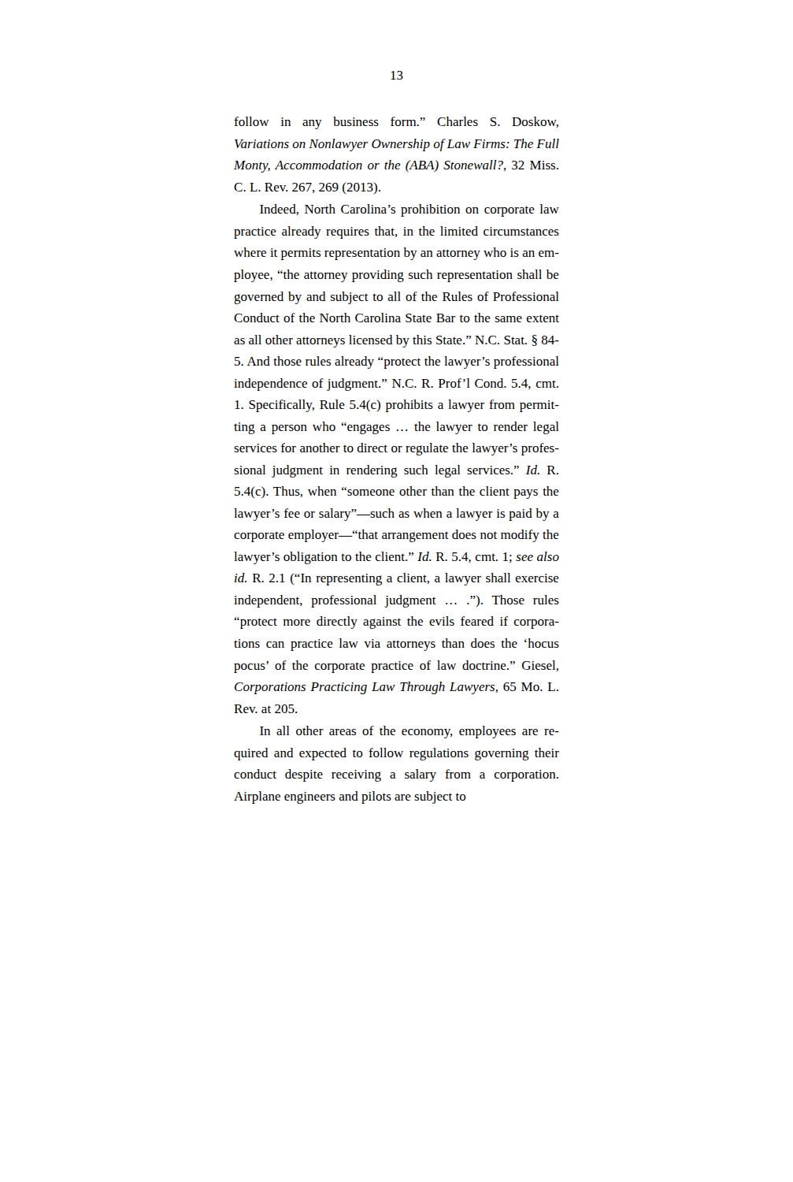13
follow in any business form.” Charles S. Doskow, Variations on Nonlawyer Ownership of Law Firms: The Full Monty, Accommodation or the (ABA) Stonewall?, 32 Miss. C. L. Rev. 267, 269 (2013).
Indeed, North Carolina’s prohibition on corporate law practice already requires that, in the limited circumstances where it permits representation by an attorney who is an employee, “the attorney providing such representation shall be governed by and subject to all of the Rules of Professional Conduct of the North Carolina State Bar to the same extent as all other attorneys licensed by this State.” N.C. Stat. § 84-5. And those rules already “protect the lawyer’s professional independence of judgment.” N.C. R. Prof’l Cond. 5.4, cmt. 1. Specifically, Rule 5.4(c) prohibits a lawyer from permitting a person who “engages … the lawyer to render legal services for another to direct or regulate the lawyer’s professional judgment in rendering such legal services.” Id. R. 5.4(c). Thus, when “someone other than the client pays the lawyer’s fee or salary”—such as when a lawyer is paid by a corporate employer—“that arrangement does not modify the lawyer’s obligation to the client.” Id. R. 5.4, cmt. 1; see also id. R. 2.1 (“In representing a client, a lawyer shall exercise independent, professional judgment … .”). Those rules “protect more directly against the evils feared if corporations can practice law via attorneys than does the ‘hocus pocus’ of the corporate practice of law doctrine.” Giesel, Corporations Practicing Law Through Lawyers, 65 Mo. L. Rev. at 205.
In all other areas of the economy, employees are required and expected to follow regulations governing their conduct despite receiving a salary from a corporation. Airplane engineers and pilots are subject to